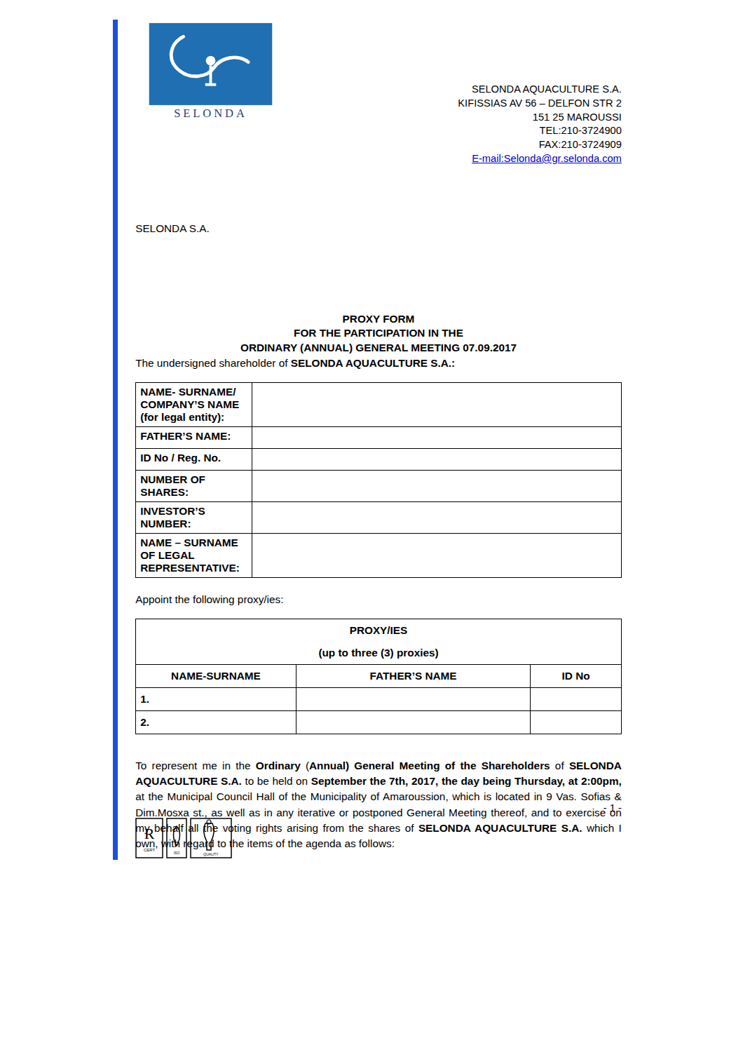SELONDA
SELONDA AQUACULTURE S.A.
KIFISSIAS AV 56 – DELFON STR 2
151 25 MAROUSSI
TEL:210-3724900
FAX:210-3724909
E-mail:Selonda@gr.selonda.com
SELONDA S.A.
PROXY FORM
FOR THE PARTICIPATION IN THE
ORDINARY (ANNUAL) GENERAL MEETING 07.09.2017
The undersigned shareholder of SELONDA AQUACULTURE S.A.:
| NAME- SURNAME/ COMPANY’S NAME (for legal entity): | |
| FATHER’S NAME: | |
| ID No / Reg. No. | |
| NUMBER OF SHARES: | |
| INVESTOR’S NUMBER: | |
| NAME – SURNAME OF LEGAL REPRESENTATIVE: | |
Appoint the following proxy/ies:
| PROXY/IES |
| (up to three (3) proxies) |
| NAME-SURNAME | FATHER’S NAME | ID No |
| 1. | | |
| 2. | | |
To represent me in the Ordinary (Annual) General Meeting of the Shareholders of SELONDA AQUACULTURE S.A. to be held on September the 7th, 2017, the day being Thursday, at 2:00pm, at the Municipal Council Hall of the Municipality of Amaroussion, which is located in 9 Vas. Sofias & Dim.Mosxa st., as well as in any iterative or postponed General Meeting thereof, and to exercise on my behalf all the voting rights arising from the shares of SELONDA AQUACULTURE S.A. which I own, with regard to the items of the agenda as follows:
- 1 -
R CERT ISO QUALITY